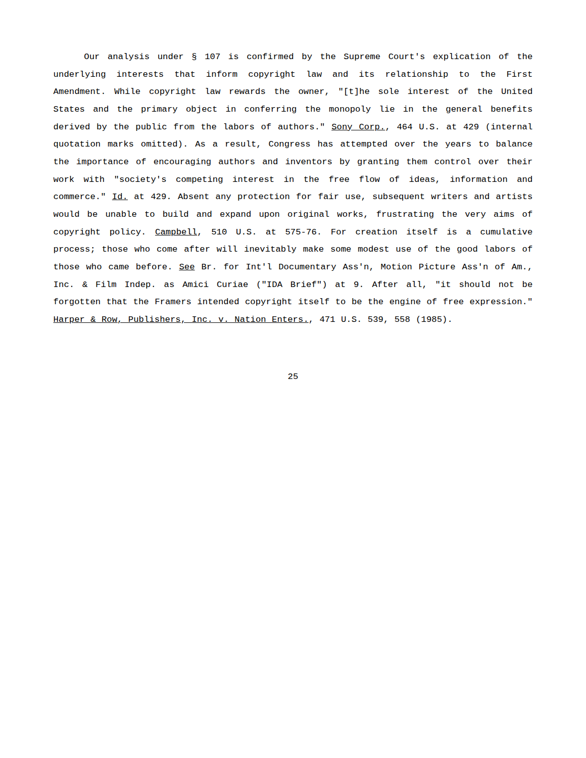Our analysis under § 107 is confirmed by the Supreme Court's explication of the underlying interests that inform copyright law and its relationship to the First Amendment. While copyright law rewards the owner, "[t]he sole interest of the United States and the primary object in conferring the monopoly lie in the general benefits derived by the public from the labors of authors." Sony Corp., 464 U.S. at 429 (internal quotation marks omitted). As a result, Congress has attempted over the years to balance the importance of encouraging authors and inventors by granting them control over their work with "society's competing interest in the free flow of ideas, information and commerce." Id. at 429. Absent any protection for fair use, subsequent writers and artists would be unable to build and expand upon original works, frustrating the very aims of copyright policy. Campbell, 510 U.S. at 575-76. For creation itself is a cumulative process; those who come after will inevitably make some modest use of the good labors of those who came before. See Br. for Int'l Documentary Ass'n, Motion Picture Ass'n of Am., Inc. & Film Indep. as Amici Curiae ("IDA Brief") at 9. After all, "it should not be forgotten that the Framers intended copyright itself to be the engine of free expression." Harper & Row, Publishers, Inc. v. Nation Enters., 471 U.S. 539, 558 (1985).
25